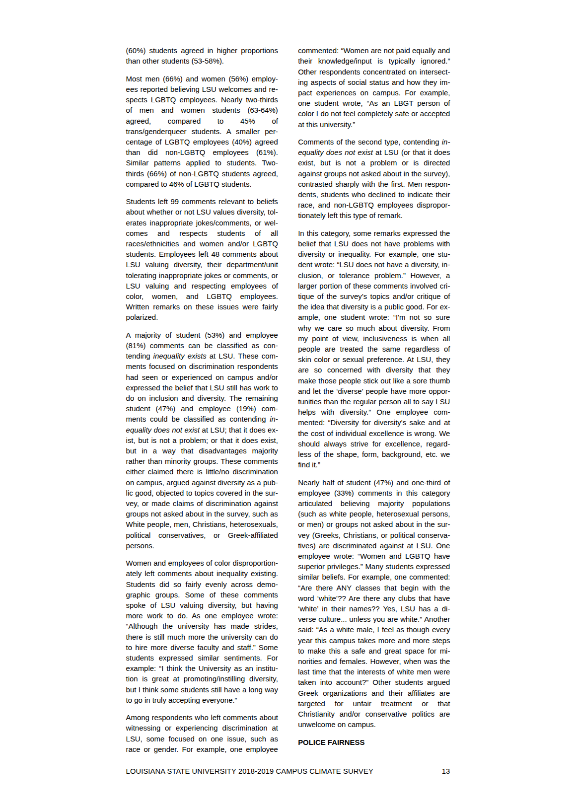(60%) students agreed in higher proportions than other students (53-58%).
Most men (66%) and women (56%) employees reported believing LSU welcomes and respects LGBTQ employees. Nearly two-thirds of men and women students (63-64%) agreed, compared to 45% of trans/genderqueer students. A smaller percentage of LGBTQ employees (40%) agreed than did non-LGBTQ employees (61%). Similar patterns applied to students. Two-thirds (66%) of non-LGBTQ students agreed, compared to 46% of LGBTQ students.
Students left 99 comments relevant to beliefs about whether or not LSU values diversity, tolerates inappropriate jokes/comments, or welcomes and respects students of all races/ethnicities and women and/or LGBTQ students. Employees left 48 comments about LSU valuing diversity, their department/unit tolerating inappropriate jokes or comments, or LSU valuing and respecting employees of color, women, and LGBTQ employees. Written remarks on these issues were fairly polarized.
A majority of student (53%) and employee (81%) comments can be classified as contending inequality exists at LSU. These comments focused on discrimination respondents had seen or experienced on campus and/or expressed the belief that LSU still has work to do on inclusion and diversity. The remaining student (47%) and employee (19%) comments could be classified as contending inequality does not exist at LSU; that it does exist, but is not a problem; or that it does exist, but in a way that disadvantages majority rather than minority groups. These comments either claimed there is little/no discrimination on campus, argued against diversity as a public good, objected to topics covered in the survey, or made claims of discrimination against groups not asked about in the survey, such as White people, men, Christians, heterosexuals, political conservatives, or Greek-affiliated persons.
Women and employees of color disproportionately left comments about inequality existing. Students did so fairly evenly across demographic groups. Some of these comments spoke of LSU valuing diversity, but having more work to do. As one employee wrote: “Although the university has made strides, there is still much more the university can do to hire more diverse faculty and staff.” Some students expressed similar sentiments. For example: “I think the University as an institution is great at promoting/instilling diversity, but I think some students still have a long way to go in truly accepting everyone.”
Among respondents who left comments about witnessing or experiencing discrimination at LSU, some focused on one issue, such as race or gender. For example, one employee commented: “Women are not paid equally and their knowledge/input is typically ignored.” Other respondents concentrated on intersecting aspects of social status and how they impact experiences on campus. For example, one student wrote, “As an LBGT person of color I do not feel completely safe or accepted at this university.”
Comments of the second type, contending inequality does not exist at LSU (or that it does exist, but is not a problem or is directed against groups not asked about in the survey), contrasted sharply with the first. Men respondents, students who declined to indicate their race, and non-LGBTQ employees disproportionately left this type of remark.
In this category, some remarks expressed the belief that LSU does not have problems with diversity or inequality. For example, one student wrote: “LSU does not have a diversity, inclusion, or tolerance problem.” However, a larger portion of these comments involved critique of the survey’s topics and/or critique of the idea that diversity is a public good. For example, one student wrote: “I'm not so sure why we care so much about diversity. From my point of view, inclusiveness is when all people are treated the same regardless of skin color or sexual preference. At LSU, they are so concerned with diversity that they make those people stick out like a sore thumb and let the ‘diverse’ people have more opportunities than the regular person all to say LSU helps with diversity.” One employee commented: “Diversity for diversity's sake and at the cost of individual excellence is wrong. We should always strive for excellence, regardless of the shape, form, background, etc. we find it.”
Nearly half of student (47%) and one-third of employee (33%) comments in this category articulated believing majority populations (such as white people, heterosexual persons, or men) or groups not asked about in the survey (Greeks, Christians, or political conservatives) are discriminated against at LSU. One employee wrote: “Women and LGBTQ have superior privileges.” Many students expressed similar beliefs. For example, one commented: “Are there ANY classes that begin with the word ‘white’?? Are there any clubs that have ‘white’ in their names?? Yes, LSU has a diverse culture... unless you are white.” Another said: “As a white male, I feel as though every year this campus takes more and more steps to make this a safe and great space for minorities and females. However, when was the last time that the interests of white men were taken into account?” Other students argued Greek organizations and their affiliates are targeted for unfair treatment or that Christianity and/or conservative politics are unwelcome on campus.
POLICE FAIRNESS
Louisiana State University 2018-2019 Campus Climate Survey 13